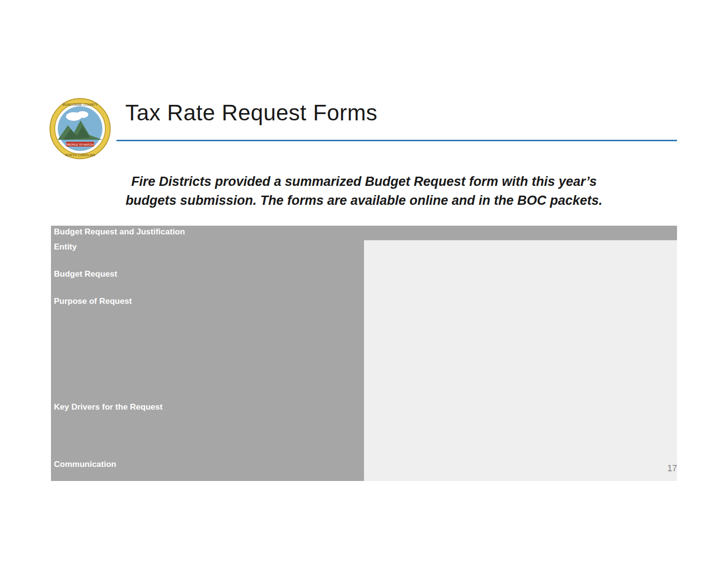PEOPLE TO MATCH BUNCOMBE COUNTY NORTH CAROLINA
Tax Rate Request Forms
Fire Districts provided a summarized Budget Request form with this year’s
budgets submission. The forms are available online and in the BOC packets.
| Budget Request and Justification |
| Entity | |
| Budget Request | |
| Purpose of Request | |
| Key Drivers for the Request | |
| Communication | |
17